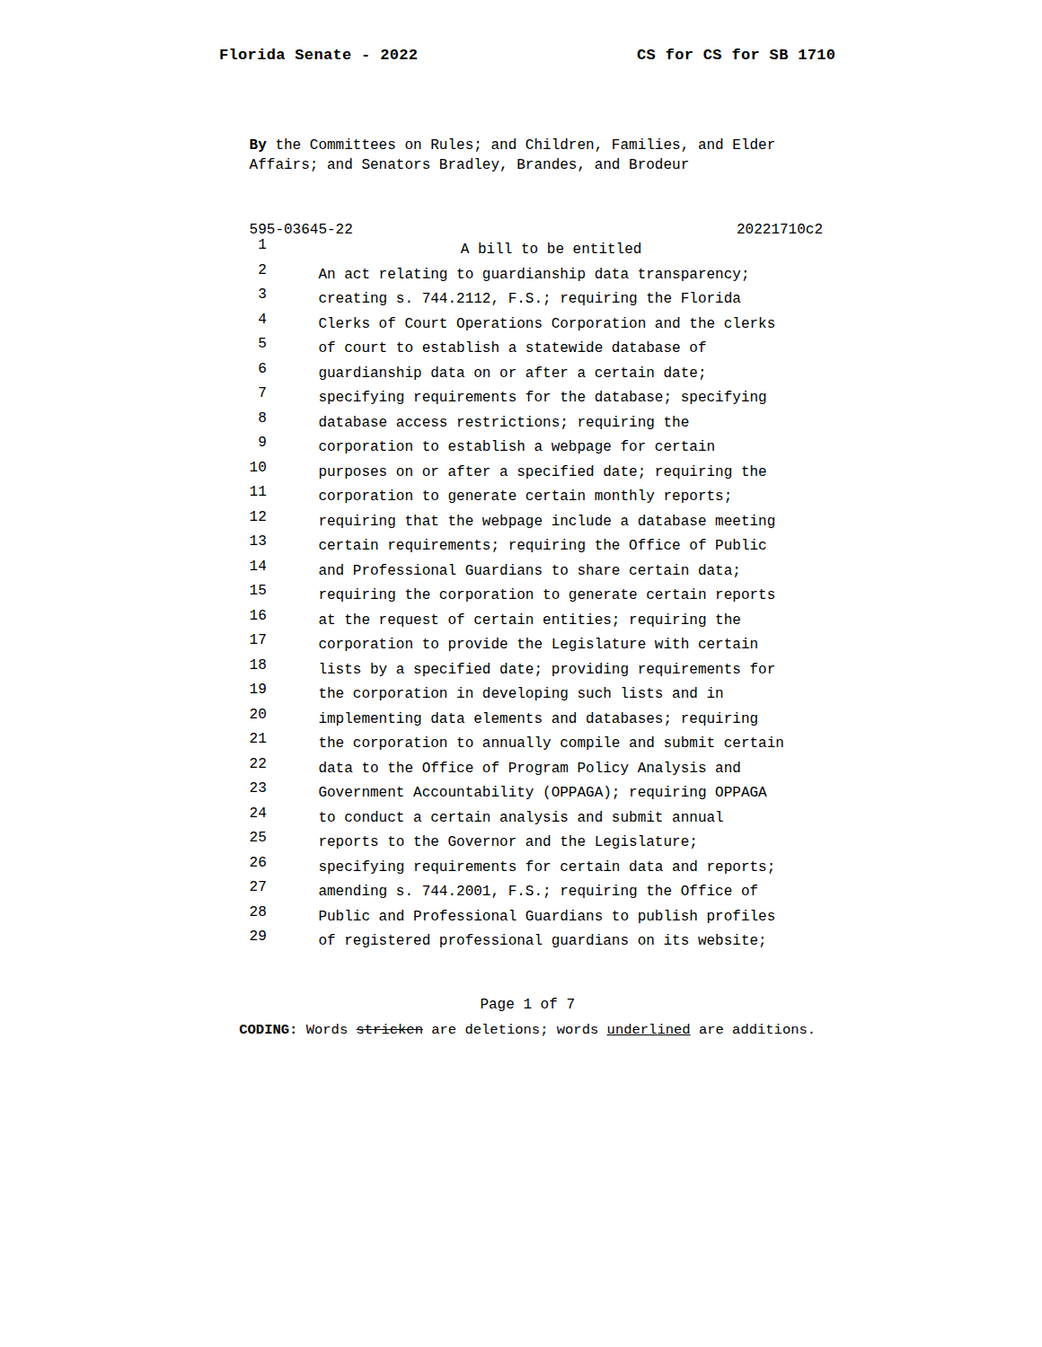Florida Senate - 2022
CS for CS for SB 1710
By the Committees on Rules; and Children, Families, and Elder Affairs; and Senators Bradley, Brandes, and Brodeur
595-03645-22
20221710c2
| 1 | A bill to be entitled |
| 2 | An act relating to guardianship data transparency; |
| 3 | creating s. 744.2112, F.S.; requiring the Florida |
| 4 | Clerks of Court Operations Corporation and the clerks |
| 5 | of court to establish a statewide database of |
| 6 | guardianship data on or after a certain date; |
| 7 | specifying requirements for the database; specifying |
| 8 | database access restrictions; requiring the |
| 9 | corporation to establish a webpage for certain |
| 10 | purposes on or after a specified date; requiring the |
| 11 | corporation to generate certain monthly reports; |
| 12 | requiring that the webpage include a database meeting |
| 13 | certain requirements; requiring the Office of Public |
| 14 | and Professional Guardians to share certain data; |
| 15 | requiring the corporation to generate certain reports |
| 16 | at the request of certain entities; requiring the |
| 17 | corporation to provide the Legislature with certain |
| 18 | lists by a specified date; providing requirements for |
| 19 | the corporation in developing such lists and in |
| 20 | implementing data elements and databases; requiring |
| 21 | the corporation to annually compile and submit certain |
| 22 | data to the Office of Program Policy Analysis and |
| 23 | Government Accountability (OPPAGA); requiring OPPAGA |
| 24 | to conduct a certain analysis and submit annual |
| 25 | reports to the Governor and the Legislature; |
| 26 | specifying requirements for certain data and reports; |
| 27 | amending s. 744.2001, F.S.; requiring the Office of |
| 28 | Public and Professional Guardians to publish profiles |
| 29 | of registered professional guardians on its website; |
Page 1 of 7
CODING: Words stricken are deletions; words underlined are additions.